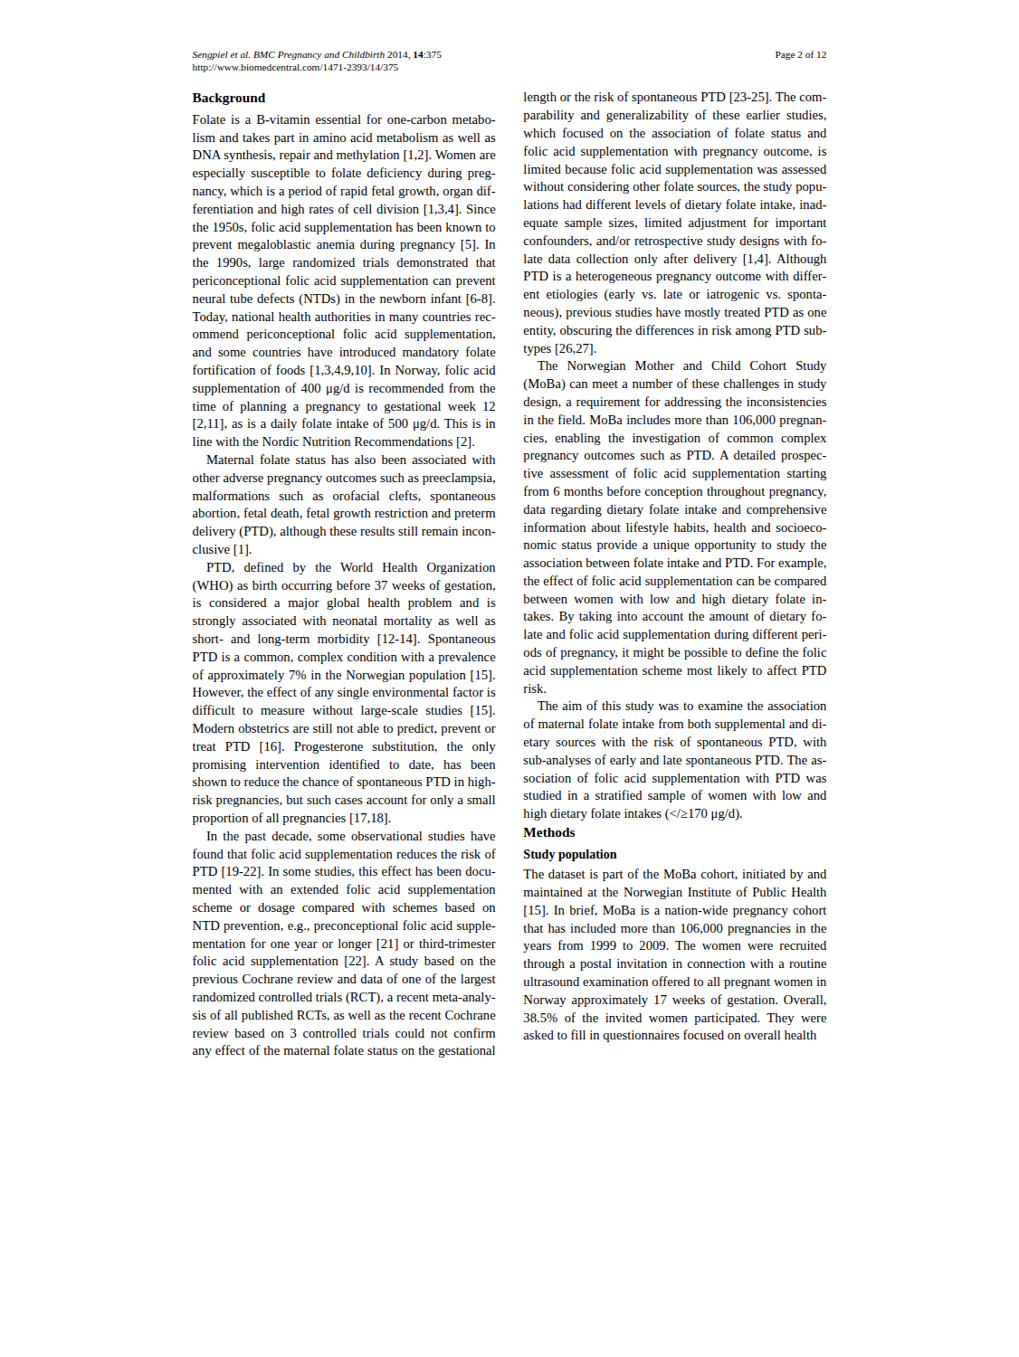Sengpiel et al. BMC Pregnancy and Childbirth 2014, 14:375
http://www.biomedcentral.com/1471-2393/14/375
Page 2 of 12
Background
Folate is a B-vitamin essential for one-carbon metabolism and takes part in amino acid metabolism as well as DNA synthesis, repair and methylation [1,2]. Women are especially susceptible to folate deficiency during pregnancy, which is a period of rapid fetal growth, organ differentiation and high rates of cell division [1,3,4]. Since the 1950s, folic acid supplementation has been known to prevent megaloblastic anemia during pregnancy [5]. In the 1990s, large randomized trials demonstrated that periconceptional folic acid supplementation can prevent neural tube defects (NTDs) in the newborn infant [6-8]. Today, national health authorities in many countries recommend periconceptional folic acid supplementation, and some countries have introduced mandatory folate fortification of foods [1,3,4,9,10]. In Norway, folic acid supplementation of 400 μg/d is recommended from the time of planning a pregnancy to gestational week 12 [2,11], as is a daily folate intake of 500 μg/d. This is in line with the Nordic Nutrition Recommendations [2].
Maternal folate status has also been associated with other adverse pregnancy outcomes such as preeclampsia, malformations such as orofacial clefts, spontaneous abortion, fetal death, fetal growth restriction and preterm delivery (PTD), although these results still remain inconclusive [1].
PTD, defined by the World Health Organization (WHO) as birth occurring before 37 weeks of gestation, is considered a major global health problem and is strongly associated with neonatal mortality as well as short- and long-term morbidity [12-14]. Spontaneous PTD is a common, complex condition with a prevalence of approximately 7% in the Norwegian population [15]. However, the effect of any single environmental factor is difficult to measure without large-scale studies [15]. Modern obstetrics are still not able to predict, prevent or treat PTD [16]. Progesterone substitution, the only promising intervention identified to date, has been shown to reduce the chance of spontaneous PTD in high-risk pregnancies, but such cases account for only a small proportion of all pregnancies [17,18].
In the past decade, some observational studies have found that folic acid supplementation reduces the risk of PTD [19-22]. In some studies, this effect has been documented with an extended folic acid supplementation scheme or dosage compared with schemes based on NTD prevention, e.g., preconceptional folic acid supplementation for one year or longer [21] or third-trimester folic acid supplementation [22]. A study based on the previous Cochrane review and data of one of the largest randomized controlled trials (RCT), a recent meta-analysis of all published RCTs, as well as the recent Cochrane review based on 3 controlled trials could not confirm any effect of the maternal folate status on the gestational length or the risk of spontaneous PTD [23-25]. The comparability and generalizability of these earlier studies, which focused on the association of folate status and folic acid supplementation with pregnancy outcome, is limited because folic acid supplementation was assessed without considering other folate sources, the study populations had different levels of dietary folate intake, inadequate sample sizes, limited adjustment for important confounders, and/or retrospective study designs with folate data collection only after delivery [1,4]. Although PTD is a heterogeneous pregnancy outcome with different etiologies (early vs. late or iatrogenic vs. spontaneous), previous studies have mostly treated PTD as one entity, obscuring the differences in risk among PTD subtypes [26,27].
The Norwegian Mother and Child Cohort Study (MoBa) can meet a number of these challenges in study design, a requirement for addressing the inconsistencies in the field. MoBa includes more than 106,000 pregnancies, enabling the investigation of common complex pregnancy outcomes such as PTD. A detailed prospective assessment of folic acid supplementation starting from 6 months before conception throughout pregnancy, data regarding dietary folate intake and comprehensive information about lifestyle habits, health and socioeconomic status provide a unique opportunity to study the association between folate intake and PTD. For example, the effect of folic acid supplementation can be compared between women with low and high dietary folate intakes. By taking into account the amount of dietary folate and folic acid supplementation during different periods of pregnancy, it might be possible to define the folic acid supplementation scheme most likely to affect PTD risk.
The aim of this study was to examine the association of maternal folate intake from both supplemental and dietary sources with the risk of spontaneous PTD, with sub-analyses of early and late spontaneous PTD. The association of folic acid supplementation with PTD was studied in a stratified sample of women with low and high dietary folate intakes (</≥170 μg/d).
Methods
Study population
The dataset is part of the MoBa cohort, initiated by and maintained at the Norwegian Institute of Public Health [15]. In brief, MoBa is a nation-wide pregnancy cohort that has included more than 106,000 pregnancies in the years from 1999 to 2009. The women were recruited through a postal invitation in connection with a routine ultrasound examination offered to all pregnant women in Norway approximately 17 weeks of gestation. Overall, 38.5% of the invited women participated. They were asked to fill in questionnaires focused on overall health